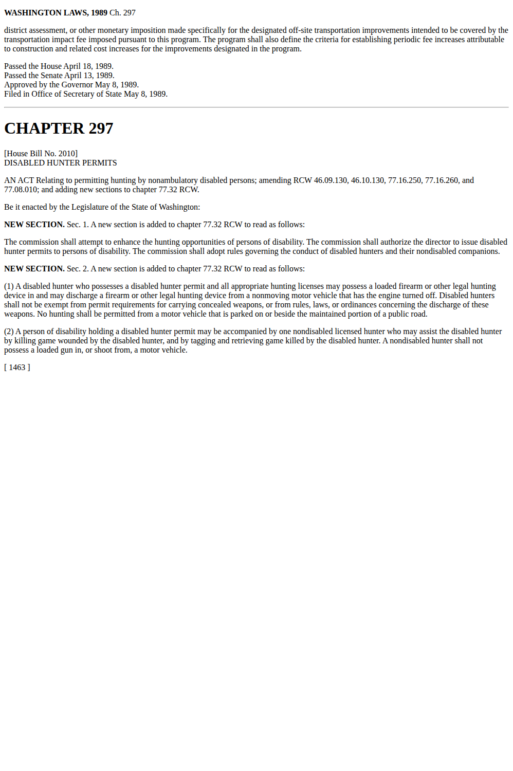WASHINGTON LAWS, 1989 Ch. 297
district assessment, or other monetary imposition made specifically for the designated off-site transportation improvements intended to be covered by the transportation impact fee imposed pursuant to this program. The program shall also define the criteria for establishing periodic fee increases attributable to construction and related cost increases for the improvements designated in the program.
Passed the House April 18, 1989.
Passed the Senate April 13, 1989.
Approved by the Governor May 8, 1989.
Filed in Office of Secretary of State May 8, 1989.
CHAPTER 297
[House Bill No. 2010]
DISABLED HUNTER PERMITS
AN ACT Relating to permitting hunting by nonambulatory disabled persons; amending RCW 46.09.130, 46.10.130, 77.16.250, 77.16.260, and 77.08.010; and adding new sections to chapter 77.32 RCW.
Be it enacted by the Legislature of the State of Washington:
NEW SECTION. Sec. 1. A new section is added to chapter 77.32 RCW to read as follows:
The commission shall attempt to enhance the hunting opportunities of persons of disability. The commission shall authorize the director to issue disabled hunter permits to persons of disability. The commission shall adopt rules governing the conduct of disabled hunters and their nondisabled companions.
NEW SECTION. Sec. 2. A new section is added to chapter 77.32 RCW to read as follows:
(1) A disabled hunter who possesses a disabled hunter permit and all appropriate hunting licenses may possess a loaded firearm or other legal hunting device in and may discharge a firearm or other legal hunting device from a nonmoving motor vehicle that has the engine turned off. Disabled hunters shall not be exempt from permit requirements for carrying concealed weapons, or from rules, laws, or ordinances concerning the discharge of these weapons. No hunting shall be permitted from a motor vehicle that is parked on or beside the maintained portion of a public road.
(2) A person of disability holding a disabled hunter permit may be accompanied by one nondisabled licensed hunter who may assist the disabled hunter by killing game wounded by the disabled hunter, and by tagging and retrieving game killed by the disabled hunter. A nondisabled hunter shall not possess a loaded gun in, or shoot from, a motor vehicle.
[ 1463 ]